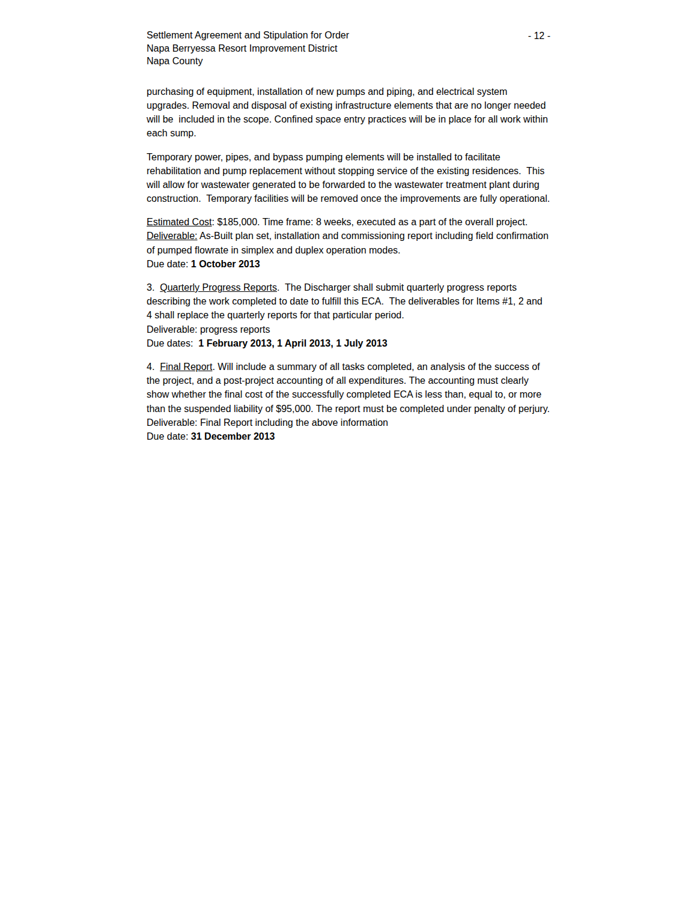Settlement Agreement and Stipulation for Order
Napa Berryessa Resort Improvement District
Napa County
- 12 -
purchasing of equipment, installation of new pumps and piping, and electrical system upgrades. Removal and disposal of existing infrastructure elements that are no longer needed will be included in the scope. Confined space entry practices will be in place for all work within each sump.
Temporary power, pipes, and bypass pumping elements will be installed to facilitate rehabilitation and pump replacement without stopping service of the existing residences. This will allow for wastewater generated to be forwarded to the wastewater treatment plant during construction. Temporary facilities will be removed once the improvements are fully operational.
Estimated Cost: $185,000. Time frame: 8 weeks, executed as a part of the overall project. Deliverable: As-Built plan set, installation and commissioning report including field confirmation of pumped flowrate in simplex and duplex operation modes.
Due date: 1 October 2013
3. Quarterly Progress Reports. The Discharger shall submit quarterly progress reports describing the work completed to date to fulfill this ECA. The deliverables for Items #1, 2 and 4 shall replace the quarterly reports for that particular period.
Deliverable: progress reports
Due dates: 1 February 2013, 1 April 2013, 1 July 2013
4. Final Report. Will include a summary of all tasks completed, an analysis of the success of the project, and a post-project accounting of all expenditures. The accounting must clearly show whether the final cost of the successfully completed ECA is less than, equal to, or more than the suspended liability of $95,000. The report must be completed under penalty of perjury.
Deliverable: Final Report including the above information
Due date: 31 December 2013